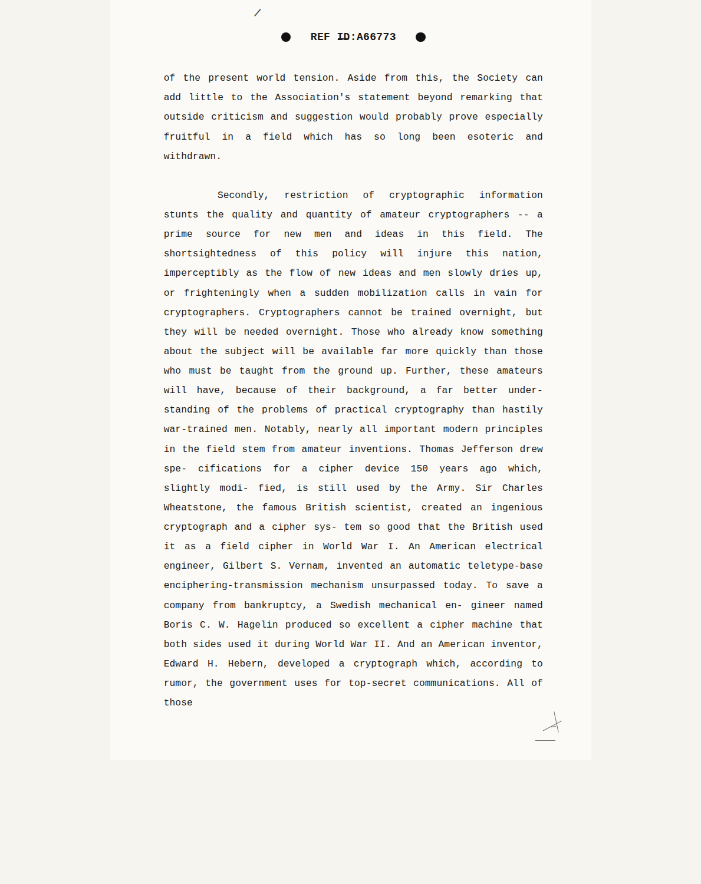/
REF ID:A66773
of the present world tension. Aside from this, the Society can add little to the Association's statement beyond remarking that outside criticism and suggestion would probably prove especially fruitful in a field which has so long been esoteric and withdrawn.
Secondly, restriction of cryptographic information stunts the quality and quantity of amateur cryptographers -- a prime source for new men and ideas in this field. The shortsightedness of this policy will injure this nation, imperceptibly as the flow of new ideas and men slowly dries up, or frighteningly when a sudden mobilization calls in vain for cryptographers. Cryptographers cannot be trained overnight, but they will be needed overnight. Those who already know something about the subject will be available far more quickly than those who must be taught from the ground up. Further, these amateurs will have, because of their background, a far better under- standing of the problems of practical cryptography than hastily war-trained men. Notably, nearly all important modern principles in the field stem from amateur inventions. Thomas Jefferson drew spe- cifications for a cipher device 150 years ago which, slightly modi- fied, is still used by the Army. Sir Charles Wheatstone, the famous British scientist, created an ingenious cryptograph and a cipher sys- tem so good that the British used it as a field cipher in World War I. An American electrical engineer, Gilbert S. Vernam, invented an automatic teletype-base enciphering-transmission mechanism unsurpassed today. To save a company from bankruptcy, a Swedish mechanical en- gineer named Boris C. W. Hagelin produced so excellent a cipher machine that both sides used it during World War II. And an American inventor, Edward H. Hebern, developed a cryptograph which, according to rumor, the government uses for top-secret communications. All of those
—